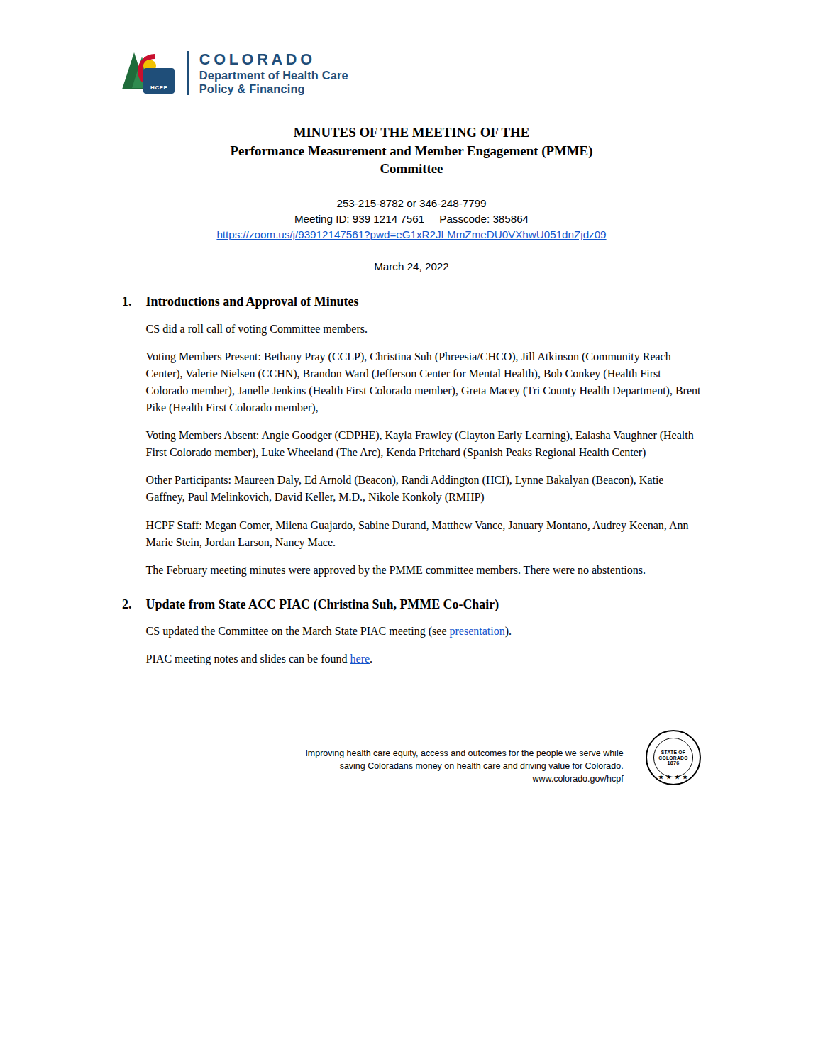HCPF
COLORADO
Department of Health Care
Policy & Financing
MINUTES OF THE MEETING OF THE
Performance Measurement and Member Engagement (PMME)
Committee
253-215-8782 or 346-248-7799
Meeting ID: 939 1214 7561 Passcode: 385864
https://zoom.us/j/93912147561?pwd=eG1xR2JLMmZmeDU0VXhwU051dnZjdz09
March 24, 2022
Introductions and Approval of Minutes
CS did a roll call of voting Committee members.
Voting Members Present: Bethany Pray (CCLP), Christina Suh (Phreesia/CHCO), Jill Atkinson (Community Reach Center), Valerie Nielsen (CCHN), Brandon Ward (Jefferson Center for Mental Health), Bob Conkey (Health First Colorado member), Janelle Jenkins (Health First Colorado member), Greta Macey (Tri County Health Department), Brent Pike (Health First Colorado member),
Voting Members Absent: Angie Goodger (CDPHE), Kayla Frawley (Clayton Early Learning), Ealasha Vaughner (Health First Colorado member), Luke Wheeland (The Arc), Kenda Pritchard (Spanish Peaks Regional Health Center)
Other Participants: Maureen Daly, Ed Arnold (Beacon), Randi Addington (HCI), Lynne Bakalyan (Beacon), Katie Gaffney, Paul Melinkovich, David Keller, M.D., Nikole Konkoly (RMHP)
HCPF Staff: Megan Comer, Milena Guajardo, Sabine Durand, Matthew Vance, January Montano, Audrey Keenan, Ann Marie Stein, Jordan Larson, Nancy Mace.
The February meeting minutes were approved by the PMME committee members. There were no abstentions.
Update from State ACC PIAC (Christina Suh, PMME Co-Chair)
CS updated the Committee on the March State PIAC meeting (see presentation).
PIAC meeting notes and slides can be found here.
Improving health care equity, access and outcomes for the people we serve while
saving Coloradans money on health care and driving value for Colorado.
www.colorado.gov/hcpf
STATE OF COLORADO 1876
★ ★ ★ ★